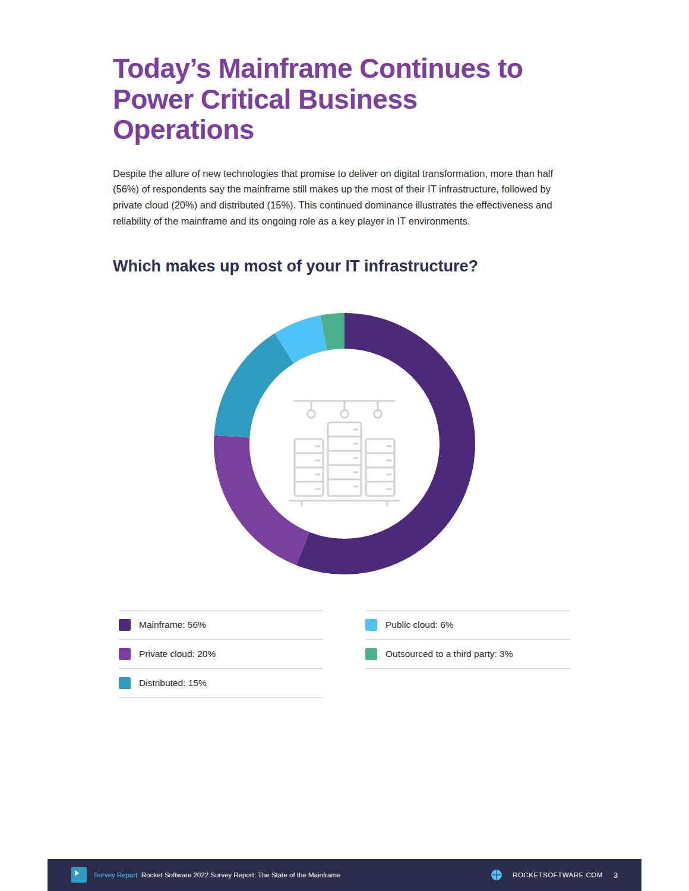Today’s Mainframe Continues to Power Critical Business Operations
Despite the allure of new technologies that promise to deliver on digital transformation, more than half (56%) of respondents say the mainframe still makes up the most of their IT infrastructure, followed by private cloud (20%) and distributed (15%). This continued dominance illustrates the effectiveness and reliability of the mainframe and its ongoing role as a key player in IT environments.
Which makes up most of your IT infrastructure?
Which makes up most of your IT infrastructure? Mainframe 56%, Private cloud 20%, Distributed 15%, Public cloud 6%, Outsourced to a third party 3%
Mainframe: 56%
Public cloud: 6%
Private cloud: 20%
Outsourced to a third party: 3%
Distributed: 15%
Survey Report Rocket Software 2022 Survey Report: The State of the Mainframe
ROCKETSOFTWARE.COM 3